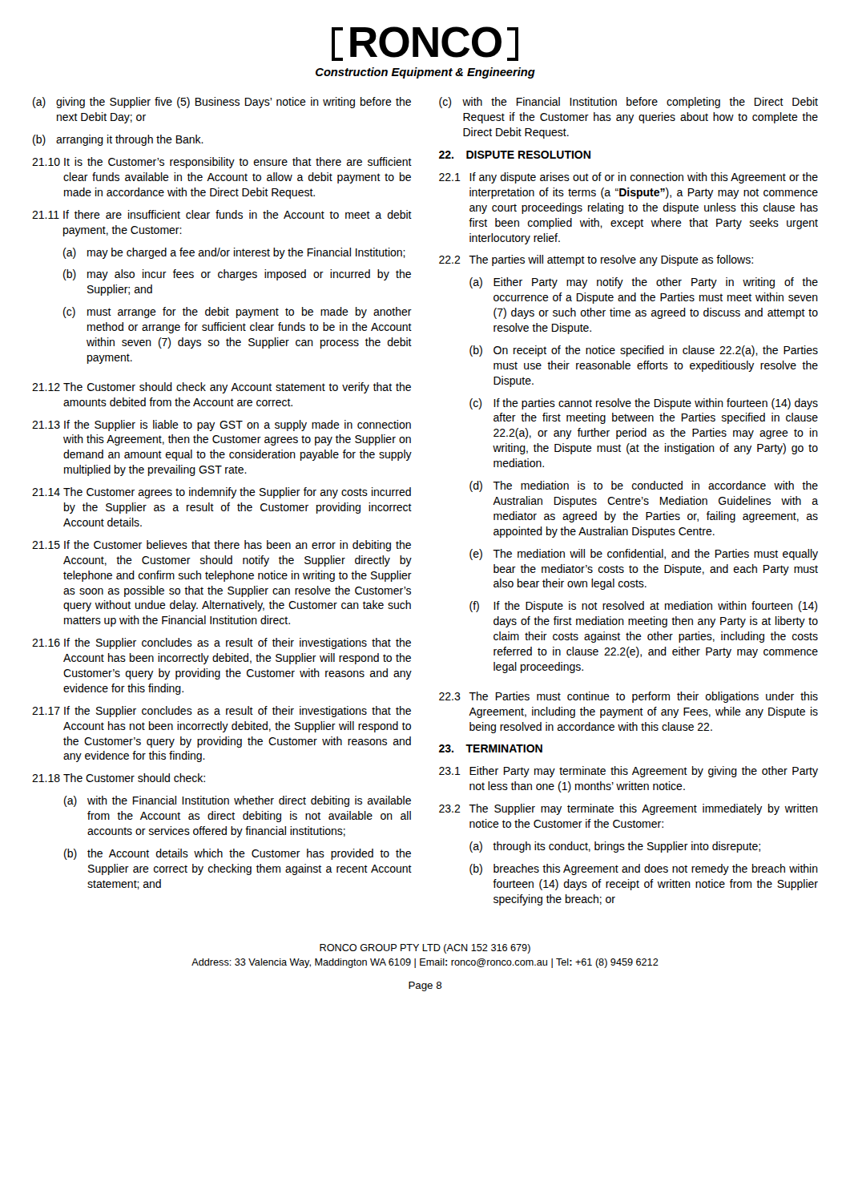RONCO
Construction Equipment & Engineering
(a)
giving the Supplier five (5) Business Days’ notice in writing before the next Debit Day; or
(b)
arranging it through the Bank.
21.10
It is the Customer’s responsibility to ensure that there are sufficient clear funds available in the Account to allow a debit payment to be made in accordance with the Direct Debit Request.
21.11
If there are insufficient clear funds in the Account to meet a debit payment, the Customer:
(a)
may be charged a fee and/or interest by the Financial Institution;
(b)
may also incur fees or charges imposed or incurred by the Supplier; and
(c)
must arrange for the debit payment to be made by another method or arrange for sufficient clear funds to be in the Account within seven (7) days so the Supplier can process the debit payment.
21.12
The Customer should check any Account statement to verify that the amounts debited from the Account are correct.
21.13
If the Supplier is liable to pay GST on a supply made in connection with this Agreement, then the Customer agrees to pay the Supplier on demand an amount equal to the consideration payable for the supply multiplied by the prevailing GST rate.
21.14
The Customer agrees to indemnify the Supplier for any costs incurred by the Supplier as a result of the Customer providing incorrect Account details.
21.15
If the Customer believes that there has been an error in debiting the Account, the Customer should notify the Supplier directly by telephone and confirm such telephone notice in writing to the Supplier as soon as possible so that the Supplier can resolve the Customer’s query without undue delay. Alternatively, the Customer can take such matters up with the Financial Institution direct.
21.16
If the Supplier concludes as a result of their investigations that the Account has been incorrectly debited, the Supplier will respond to the Customer’s query by providing the Customer with reasons and any evidence for this finding.
21.17
If the Supplier concludes as a result of their investigations that the Account has not been incorrectly debited, the Supplier will respond to the Customer’s query by providing the Customer with reasons and any evidence for this finding.
21.18
The Customer should check:
(a)
with the Financial Institution whether direct debiting is available from the Account as direct debiting is not available on all accounts or services offered by financial institutions;
(b)
the Account details which the Customer has provided to the Supplier are correct by checking them against a recent Account statement; and
(c)
with the Financial Institution before completing the Direct Debit Request if the Customer has any queries about how to complete the Direct Debit Request.
22.
Dispute Resolution
22.1
If any dispute arises out of or in connection with this Agreement or the interpretation of its terms (a “Dispute”), a Party may not commence any court proceedings relating to the dispute unless this clause has first been complied with, except where that Party seeks urgent interlocutory relief.
22.2
The parties will attempt to resolve any Dispute as follows:
(a)
Either Party may notify the other Party in writing of the occurrence of a Dispute and the Parties must meet within seven (7) days or such other time as agreed to discuss and attempt to resolve the Dispute.
(b)
On receipt of the notice specified in clause 22.2(a), the Parties must use their reasonable efforts to expeditiously resolve the Dispute.
(c)
If the parties cannot resolve the Dispute within fourteen (14) days after the first meeting between the Parties specified in clause 22.2(a), or any further period as the Parties may agree to in writing, the Dispute must (at the instigation of any Party) go to mediation.
(d)
The mediation is to be conducted in accordance with the Australian Disputes Centre’s Mediation Guidelines with a mediator as agreed by the Parties or, failing agreement, as appointed by the Australian Disputes Centre.
(e)
The mediation will be confidential, and the Parties must equally bear the mediator’s costs to the Dispute, and each Party must also bear their own legal costs.
(f)
If the Dispute is not resolved at mediation within fourteen (14) days of the first mediation meeting then any Party is at liberty to claim their costs against the other parties, including the costs referred to in clause 22.2(e), and either Party may commence legal proceedings.
22.3
The Parties must continue to perform their obligations under this Agreement, including the payment of any Fees, while any Dispute is being resolved in accordance with this clause 22.
23.
Termination
23.1
Either Party may terminate this Agreement by giving the other Party not less than one (1) months’ written notice.
23.2
The Supplier may terminate this Agreement immediately by written notice to the Customer if the Customer:
(a)
through its conduct, brings the Supplier into disrepute;
(b)
breaches this Agreement and does not remedy the breach within fourteen (14) days of receipt of written notice from the Supplier specifying the breach; or
RONCO GROUP PTY LTD (ACN 152 316 679)
Address: 33 Valencia Way, Maddington WA 6109 | Email: ronco@ronco.com.au | Tel: +61 (8) 9459 6212
Page 8